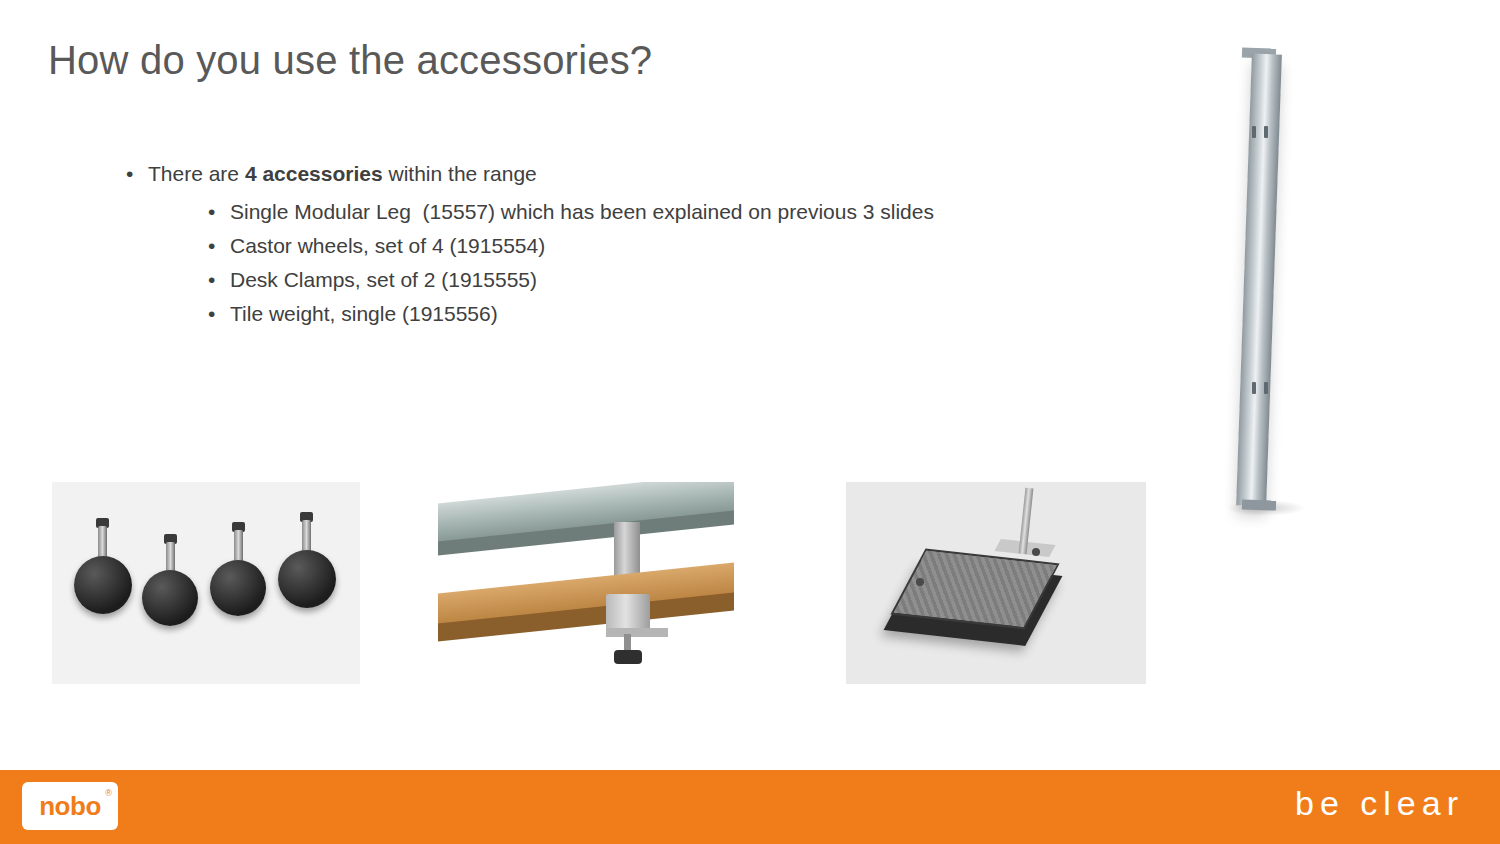How do you use the accessories?
There are 4 accessories within the range
Single Modular Leg (15557) which has been explained on previous 3 slides
Castor wheels, set of 4 (1915554)
Desk Clamps, set of 2 (1915555)
Tile weight, single (1915556)
nobo
®
be clear